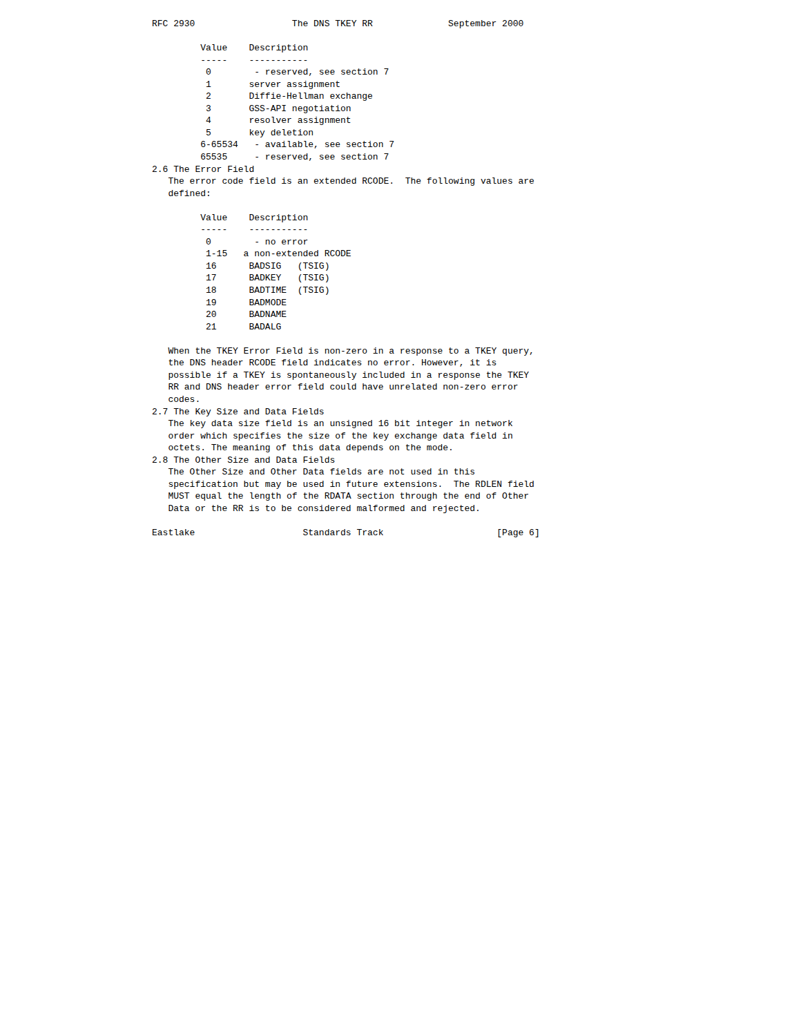RFC 2930                  The DNS TKEY RR              September 2000
         Value    Description
         -----    -----------
          0        - reserved, see section 7
          1       server assignment
          2       Diffie-Hellman exchange
          3       GSS-API negotiation
          4       resolver assignment
          5       key deletion
         6-65534   - available, see section 7
         65535     - reserved, see section 7
2.6 The Error Field
   The error code field is an extended RCODE.  The following values are
   defined:

         Value    Description
         -----    -----------
          0        - no error
          1-15   a non-extended RCODE
          16      BADSIG   (TSIG)
          17      BADKEY   (TSIG)
          18      BADTIME  (TSIG)
          19      BADMODE
          20      BADNAME
          21      BADALG

   When the TKEY Error Field is non-zero in a response to a TKEY query,
   the DNS header RCODE field indicates no error. However, it is
   possible if a TKEY is spontaneously included in a response the TKEY
   RR and DNS header error field could have unrelated non-zero error
   codes.
2.7 The Key Size and Data Fields
   The key data size field is an unsigned 16 bit integer in network
   order which specifies the size of the key exchange data field in
   octets. The meaning of this data depends on the mode.
2.8 The Other Size and Data Fields
   The Other Size and Other Data fields are not used in this
   specification but may be used in future extensions.  The RDLEN field
   MUST equal the length of the RDATA section through the end of Other
   Data or the RR is to be considered malformed and rejected.
Eastlake                    Standards Track                     [Page 6]